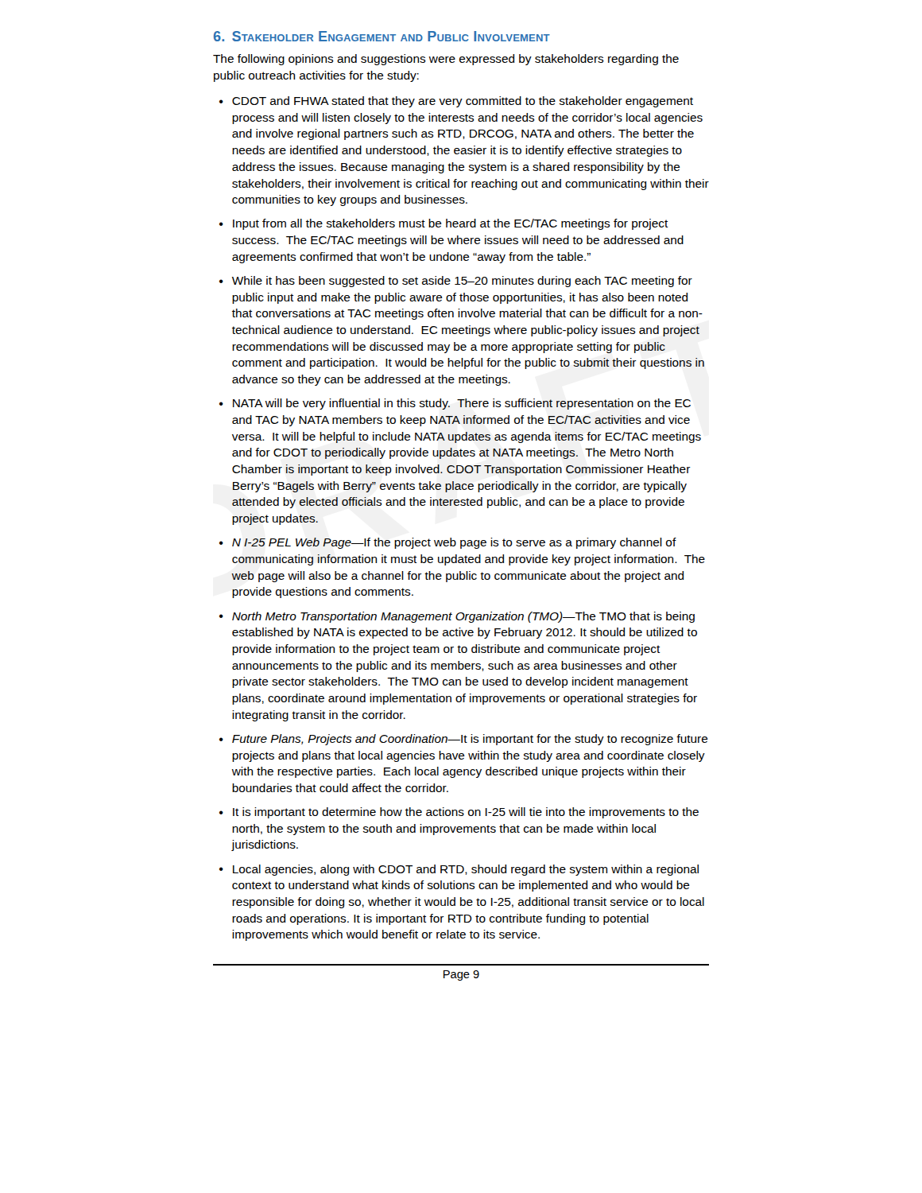DRAFT
6. Stakeholder Engagement and Public Involvement
The following opinions and suggestions were expressed by stakeholders regarding the public outreach activities for the study:
CDOT and FHWA stated that they are very committed to the stakeholder engagement process and will listen closely to the interests and needs of the corridor’s local agencies and involve regional partners such as RTD, DRCOG, NATA and others. The better the needs are identified and understood, the easier it is to identify effective strategies to address the issues. Because managing the system is a shared responsibility by the stakeholders, their involvement is critical for reaching out and communicating within their communities to key groups and businesses.
Input from all the stakeholders must be heard at the EC/TAC meetings for project success. The EC/TAC meetings will be where issues will need to be addressed and agreements confirmed that won’t be undone “away from the table.”
While it has been suggested to set aside 15–20 minutes during each TAC meeting for public input and make the public aware of those opportunities, it has also been noted that conversations at TAC meetings often involve material that can be difficult for a non-technical audience to understand. EC meetings where public-policy issues and project recommendations will be discussed may be a more appropriate setting for public comment and participation. It would be helpful for the public to submit their questions in advance so they can be addressed at the meetings.
NATA will be very influential in this study. There is sufficient representation on the EC and TAC by NATA members to keep NATA informed of the EC/TAC activities and vice versa. It will be helpful to include NATA updates as agenda items for EC/TAC meetings and for CDOT to periodically provide updates at NATA meetings. The Metro North Chamber is important to keep involved. CDOT Transportation Commissioner Heather Berry’s “Bagels with Berry” events take place periodically in the corridor, are typically attended by elected officials and the interested public, and can be a place to provide project updates.
N I-25 PEL Web Page—If the project web page is to serve as a primary channel of communicating information it must be updated and provide key project information. The web page will also be a channel for the public to communicate about the project and provide questions and comments.
North Metro Transportation Management Organization (TMO)—The TMO that is being established by NATA is expected to be active by February 2012. It should be utilized to provide information to the project team or to distribute and communicate project announcements to the public and its members, such as area businesses and other private sector stakeholders. The TMO can be used to develop incident management plans, coordinate around implementation of improvements or operational strategies for integrating transit in the corridor.
Future Plans, Projects and Coordination—It is important for the study to recognize future projects and plans that local agencies have within the study area and coordinate closely with the respective parties. Each local agency described unique projects within their boundaries that could affect the corridor.
It is important to determine how the actions on I-25 will tie into the improvements to the north, the system to the south and improvements that can be made within local jurisdictions.
Local agencies, along with CDOT and RTD, should regard the system within a regional context to understand what kinds of solutions can be implemented and who would be responsible for doing so, whether it would be to I-25, additional transit service or to local roads and operations. It is important for RTD to contribute funding to potential improvements which would benefit or relate to its service.
Page 9